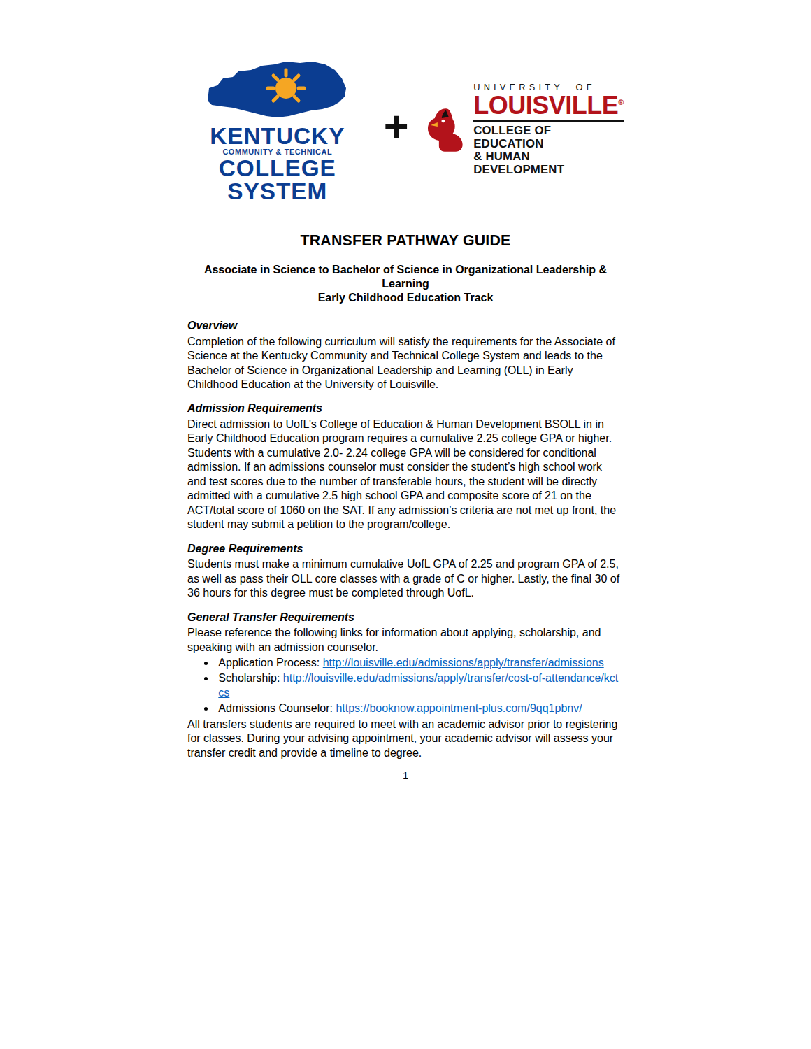KENTUCKY
COMMUNITY & TECHNICAL
COLLEGE SYSTEM
+
UNIVERSITY OF
LOUISVILLE®
COLLEGE OF EDUCATION
& HUMAN DEVELOPMENT
TRANSFER PATHWAY GUIDE
Associate in Science to Bachelor of Science in Organizational Leadership & Learning
Early Childhood Education Track
Overview
Completion of the following curriculum will satisfy the requirements for the Associate of Science at the Kentucky Community and Technical College System and leads to the Bachelor of Science in Organizational Leadership and Learning (OLL) in Early Childhood Education at the University of Louisville.
Admission Requirements
Direct admission to UofL’s College of Education & Human Development BSOLL in in Early Childhood Education program requires a cumulative 2.25 college GPA or higher. Students with a cumulative 2.0- 2.24 college GPA will be considered for conditional admission. If an admissions counselor must consider the student’s high school work and test scores due to the number of transferable hours, the student will be directly admitted with a cumulative 2.5 high school GPA and composite score of 21 on the ACT/total score of 1060 on the SAT. If any admission’s criteria are not met up front, the student may submit a petition to the program/college.
Degree Requirements
Students must make a minimum cumulative UofL GPA of 2.25 and program GPA of 2.5, as well as pass their OLL core classes with a grade of C or higher. Lastly, the final 30 of 36 hours for this degree must be completed through UofL.
General Transfer Requirements
Please reference the following links for information about applying, scholarship, and speaking with an admission counselor.
Application Process: http://louisville.edu/admissions/apply/transfer/admissions
Scholarship: http://louisville.edu/admissions/apply/transfer/cost-of-attendance/kctcs
Admissions Counselor: https://booknow.appointment-plus.com/9qq1pbnv/
All transfers students are required to meet with an academic advisor prior to registering for classes. During your advising appointment, your academic advisor will assess your transfer credit and provide a timeline to degree.
1